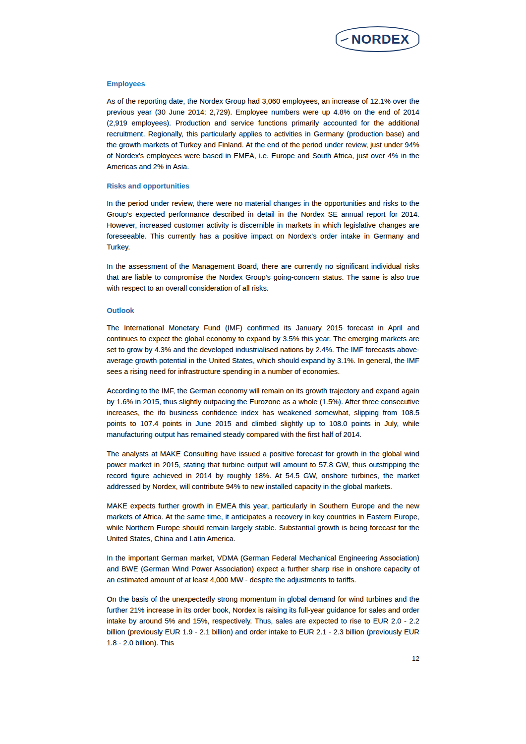NORDEX
Employees
As of the reporting date, the Nordex Group had 3,060 employees, an increase of 12.1% over the previous year (30 June 2014: 2,729). Employee numbers were up 4.8% on the end of 2014 (2,919 employees). Production and service functions primarily accounted for the additional recruitment. Regionally, this particularly applies to activities in Germany (production base) and the growth markets of Turkey and Finland. At the end of the period under review, just under 94% of Nordex's employees were based in EMEA, i.e. Europe and South Africa, just over 4% in the Americas and 2% in Asia.
Risks and opportunities
In the period under review, there were no material changes in the opportunities and risks to the Group's expected performance described in detail in the Nordex SE annual report for 2014. However, increased customer activity is discernible in markets in which legislative changes are foreseeable. This currently has a positive impact on Nordex's order intake in Germany and Turkey.
In the assessment of the Management Board, there are currently no significant individual risks that are liable to compromise the Nordex Group's going-concern status. The same is also true with respect to an overall consideration of all risks.
Outlook
The International Monetary Fund (IMF) confirmed its January 2015 forecast in April and continues to expect the global economy to expand by 3.5% this year. The emerging markets are set to grow by 4.3% and the developed industrialised nations by 2.4%. The IMF forecasts above-average growth potential in the United States, which should expand by 3.1%. In general, the IMF sees a rising need for infrastructure spending in a number of economies.
According to the IMF, the German economy will remain on its growth trajectory and expand again by 1.6% in 2015, thus slightly outpacing the Eurozone as a whole (1.5%). After three consecutive increases, the ifo business confidence index has weakened somewhat, slipping from 108.5 points to 107.4 points in June 2015 and climbed slightly up to 108.0 points in July, while manufacturing output has remained steady compared with the first half of 2014.
The analysts at MAKE Consulting have issued a positive forecast for growth in the global wind power market in 2015, stating that turbine output will amount to 57.8 GW, thus outstripping the record figure achieved in 2014 by roughly 18%. At 54.5 GW, onshore turbines, the market addressed by Nordex, will contribute 94% to new installed capacity in the global markets.
MAKE expects further growth in EMEA this year, particularly in Southern Europe and the new markets of Africa. At the same time, it anticipates a recovery in key countries in Eastern Europe, while Northern Europe should remain largely stable. Substantial growth is being forecast for the United States, China and Latin America.
In the important German market, VDMA (German Federal Mechanical Engineering Association) and BWE (German Wind Power Association) expect a further sharp rise in onshore capacity of an estimated amount of at least 4,000 MW - despite the adjustments to tariffs.
On the basis of the unexpectedly strong momentum in global demand for wind turbines and the further 21% increase in its order book, Nordex is raising its full-year guidance for sales and order intake by around 5% and 15%, respectively. Thus, sales are expected to rise to EUR 2.0 - 2.2 billion (previously EUR 1.9 - 2.1 billion) and order intake to EUR 2.1 - 2.3 billion (previously EUR 1.8 - 2.0 billion). This
12